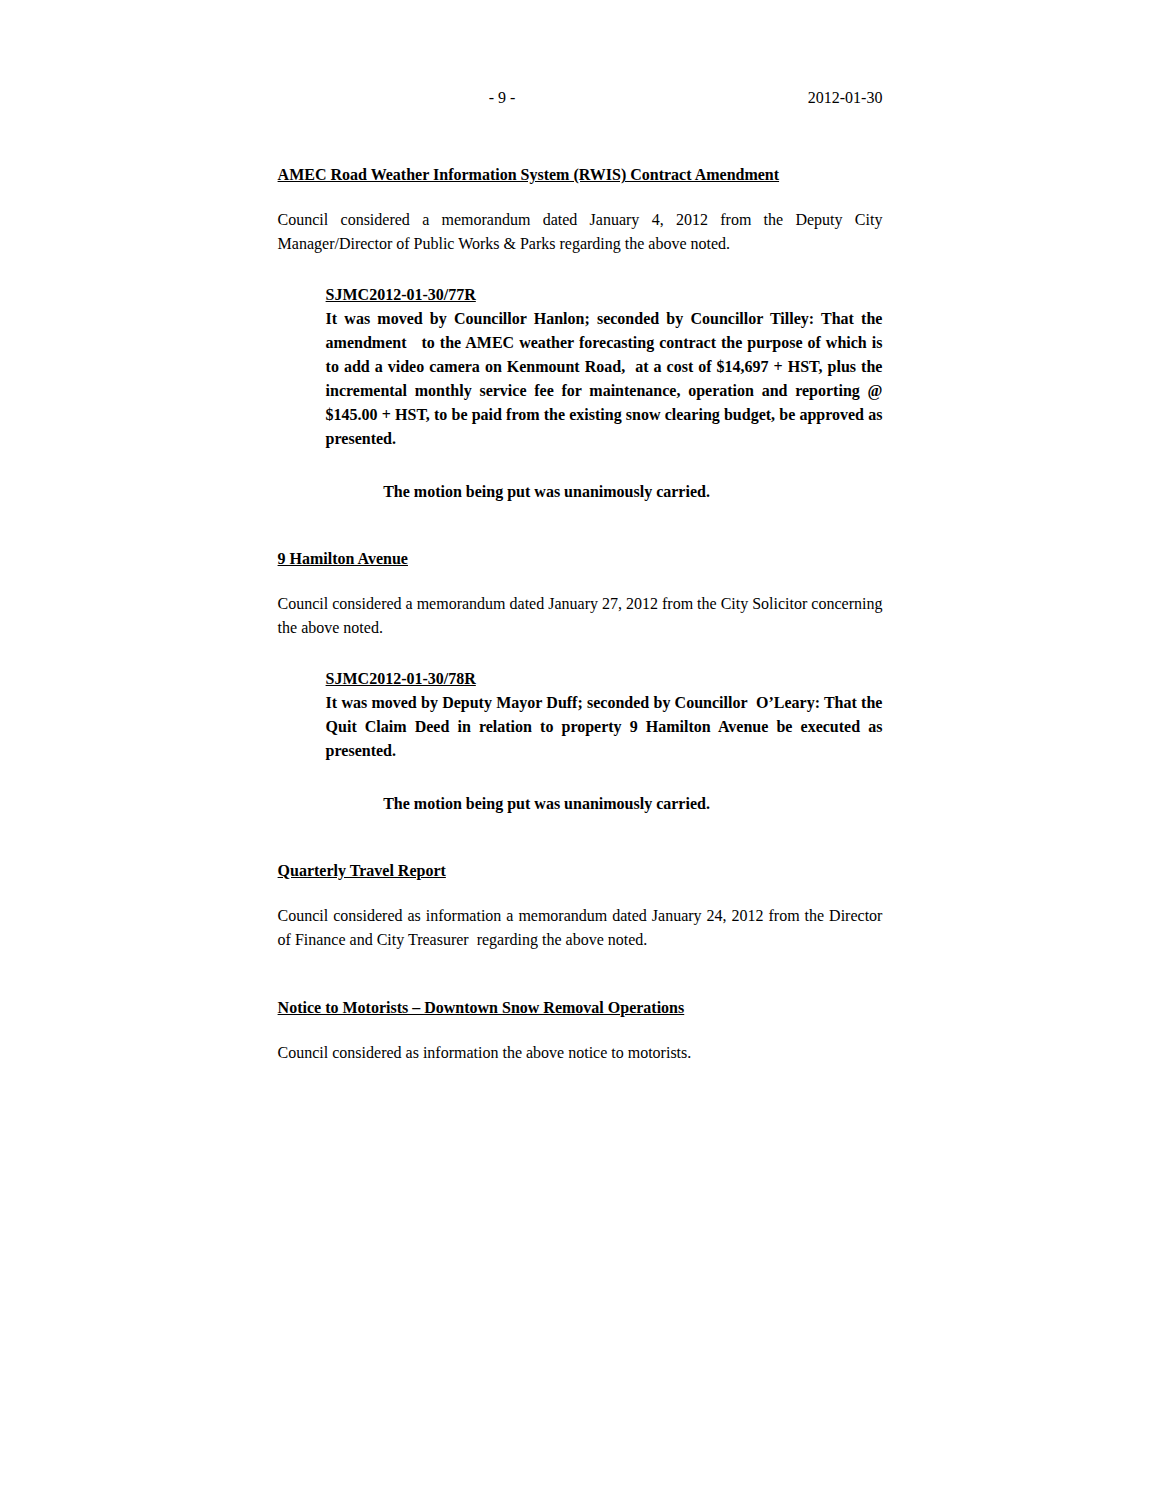- 9 - 2012-01-30
AMEC Road Weather Information System (RWIS) Contract Amendment
Council considered a memorandum dated January 4, 2012 from the Deputy City Manager/Director of Public Works & Parks regarding the above noted.
SJMC2012-01-30/77R
It was moved by Councillor Hanlon; seconded by Councillor Tilley: That the amendment to the AMEC weather forecasting contract the purpose of which is to add a video camera on Kenmount Road, at a cost of $14,697 + HST, plus the incremental monthly service fee for maintenance, operation and reporting @ $145.00 + HST, to be paid from the existing snow clearing budget, be approved as presented.
The motion being put was unanimously carried.
9 Hamilton Avenue
Council considered a memorandum dated January 27, 2012 from the City Solicitor concerning the above noted.
SJMC2012-01-30/78R
It was moved by Deputy Mayor Duff; seconded by Councillor O’Leary: That the Quit Claim Deed in relation to property 9 Hamilton Avenue be executed as presented.
The motion being put was unanimously carried.
Quarterly Travel Report
Council considered as information a memorandum dated January 24, 2012 from the Director of Finance and City Treasurer regarding the above noted.
Notice to Motorists – Downtown Snow Removal Operations
Council considered as information the above notice to motorists.